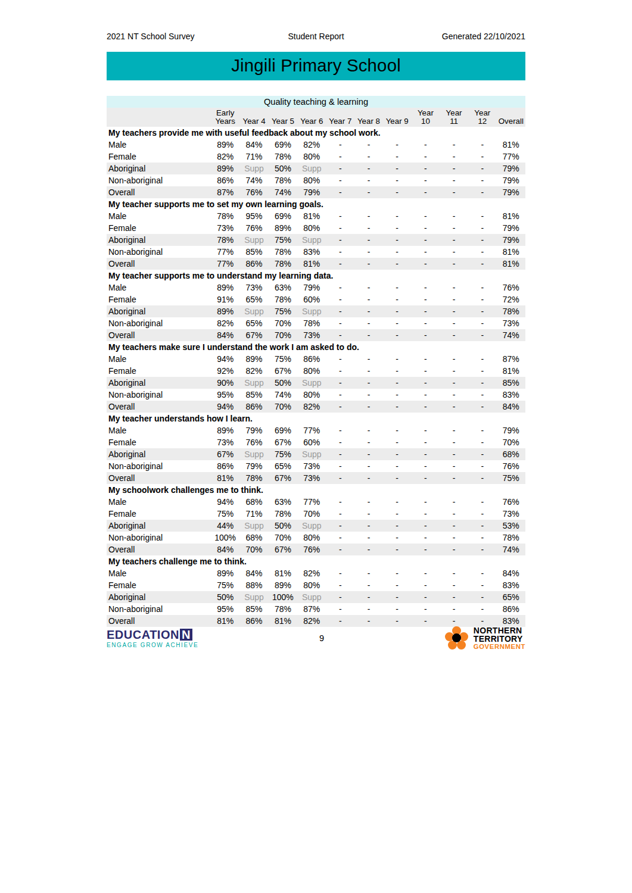2021 NT School Survey
Student Report
Generated 22/10/2021
Jingili Primary School
| Quality teaching & learning |
| | Early Years | Year 4 | Year 5 | Year 6 | Year 7 | Year 8 | Year 9 | Year 10 | Year 11 | Year 12 | Overall |
| My teachers provide me with useful feedback about my school work. |
| Male | 89% | 84% | 69% | 82% | - | - | - | - | - | - | 81% |
| Female | 82% | 71% | 78% | 80% | - | - | - | - | - | - | 77% |
| Aboriginal | 89% | Supp | 50% | Supp | - | - | - | - | - | - | 79% |
| Non-aboriginal | 86% | 74% | 78% | 80% | - | - | - | - | - | - | 79% |
| Overall | 87% | 76% | 74% | 79% | - | - | - | - | - | - | 79% |
| My teacher supports me to set my own learning goals. |
| Male | 78% | 95% | 69% | 81% | - | - | - | - | - | - | 81% |
| Female | 73% | 76% | 89% | 80% | - | - | - | - | - | - | 79% |
| Aboriginal | 78% | Supp | 75% | Supp | - | - | - | - | - | - | 79% |
| Non-aboriginal | 77% | 85% | 78% | 83% | - | - | - | - | - | - | 81% |
| Overall | 77% | 86% | 78% | 81% | - | - | - | - | - | - | 81% |
| My teacher supports me to understand my learning data. |
| Male | 89% | 73% | 63% | 79% | - | - | - | - | - | - | 76% |
| Female | 91% | 65% | 78% | 60% | - | - | - | - | - | - | 72% |
| Aboriginal | 89% | Supp | 75% | Supp | - | - | - | - | - | - | 78% |
| Non-aboriginal | 82% | 65% | 70% | 78% | - | - | - | - | - | - | 73% |
| Overall | 84% | 67% | 70% | 73% | - | - | - | - | - | - | 74% |
| My teachers make sure I understand the work I am asked to do. |
| Male | 94% | 89% | 75% | 86% | - | - | - | - | - | - | 87% |
| Female | 92% | 82% | 67% | 80% | - | - | - | - | - | - | 81% |
| Aboriginal | 90% | Supp | 50% | Supp | - | - | - | - | - | - | 85% |
| Non-aboriginal | 95% | 85% | 74% | 80% | - | - | - | - | - | - | 83% |
| Overall | 94% | 86% | 70% | 82% | - | - | - | - | - | - | 84% |
| My teacher understands how I learn. |
| Male | 89% | 79% | 69% | 77% | - | - | - | - | - | - | 79% |
| Female | 73% | 76% | 67% | 60% | - | - | - | - | - | - | 70% |
| Aboriginal | 67% | Supp | 75% | Supp | - | - | - | - | - | - | 68% |
| Non-aboriginal | 86% | 79% | 65% | 73% | - | - | - | - | - | - | 76% |
| Overall | 81% | 78% | 67% | 73% | - | - | - | - | - | - | 75% |
| My schoolwork challenges me to think. |
| Male | 94% | 68% | 63% | 77% | - | - | - | - | - | - | 76% |
| Female | 75% | 71% | 78% | 70% | - | - | - | - | - | - | 73% |
| Aboriginal | 44% | Supp | 50% | Supp | - | - | - | - | - | - | 53% |
| Non-aboriginal | 100% | 68% | 70% | 80% | - | - | - | - | - | - | 78% |
| Overall | 84% | 70% | 67% | 76% | - | - | - | - | - | - | 74% |
| My teachers challenge me to think. |
| Male | 89% | 84% | 81% | 82% | - | - | - | - | - | - | 84% |
| Female | 75% | 88% | 89% | 80% | - | - | - | - | - | - | 83% |
| Aboriginal | 50% | Supp | 100% | Supp | - | - | - | - | - | - | 65% |
| Non-aboriginal | 95% | 85% | 78% | 87% | - | - | - | - | - | - | 86% |
| Overall | 81% | 86% | 81% | 82% | - | - | - | - | - | - | 83% |
EDUCATIONN
ENGAGE GROW ACHIEVE
9
NORTHERN
TERRITORY
GOVERNMENT